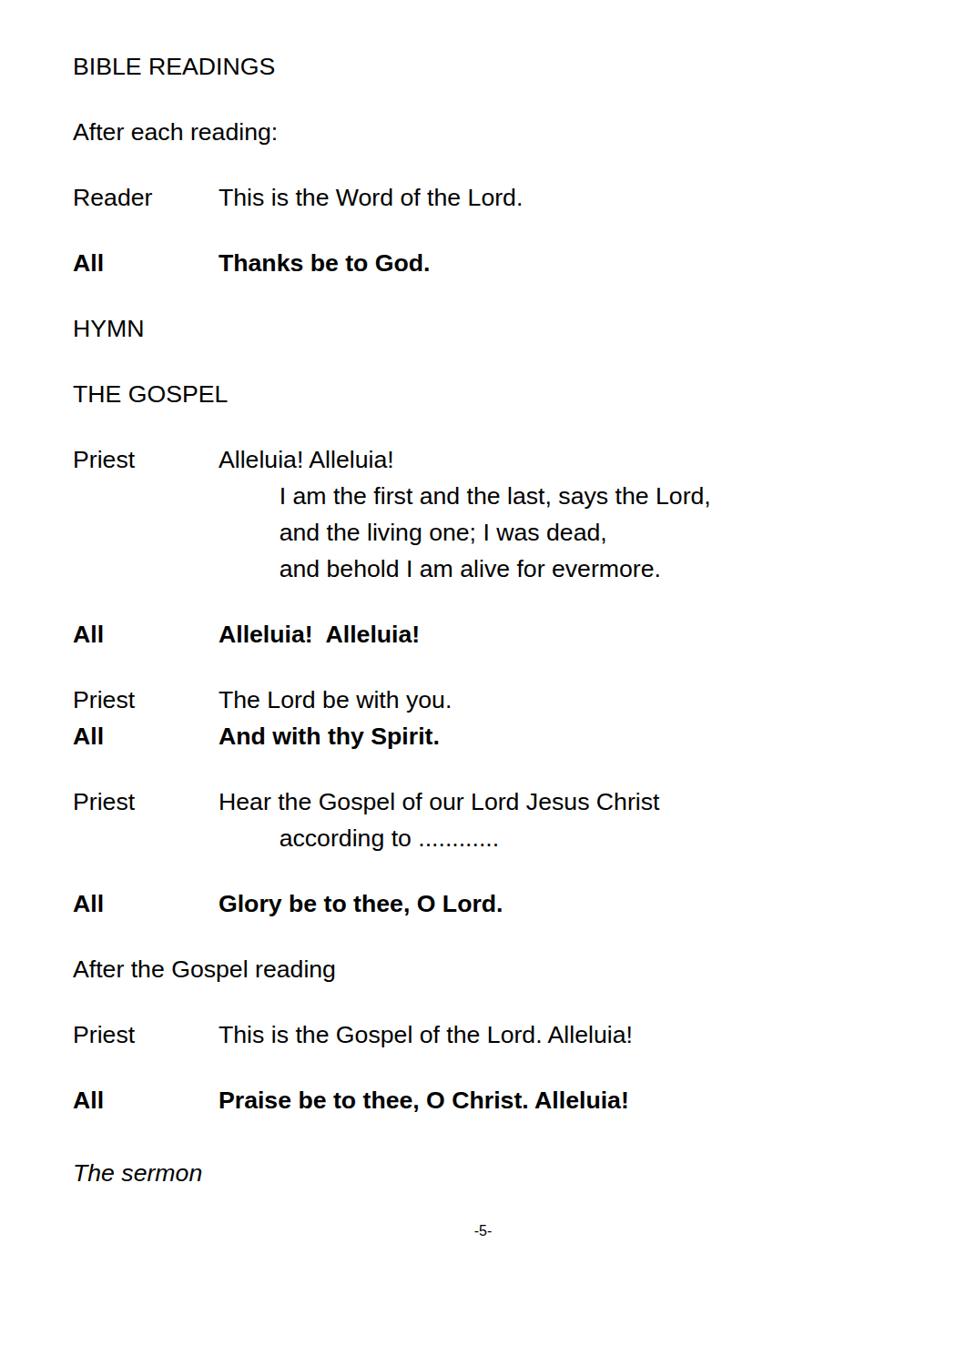BIBLE READINGS
After each reading:
Reader
This is the Word of the Lord.
All
Thanks be to God.
HYMN
THE GOSPEL
Priest
Alleluia! Alleluia!
I am the first and the last, says the Lord,
and the living one; I was dead,
and behold I am alive for evermore.
All
Alleluia! Alleluia!
Priest
The Lord be with you.
All
And with thy Spirit.
Priest
Hear the Gospel of our Lord Jesus Christ
according to ............
All
Glory be to thee, O Lord.
After the Gospel reading
Priest
This is the Gospel of the Lord. Alleluia!
All
Praise be to thee, O Christ. Alleluia!
The sermon
-5-